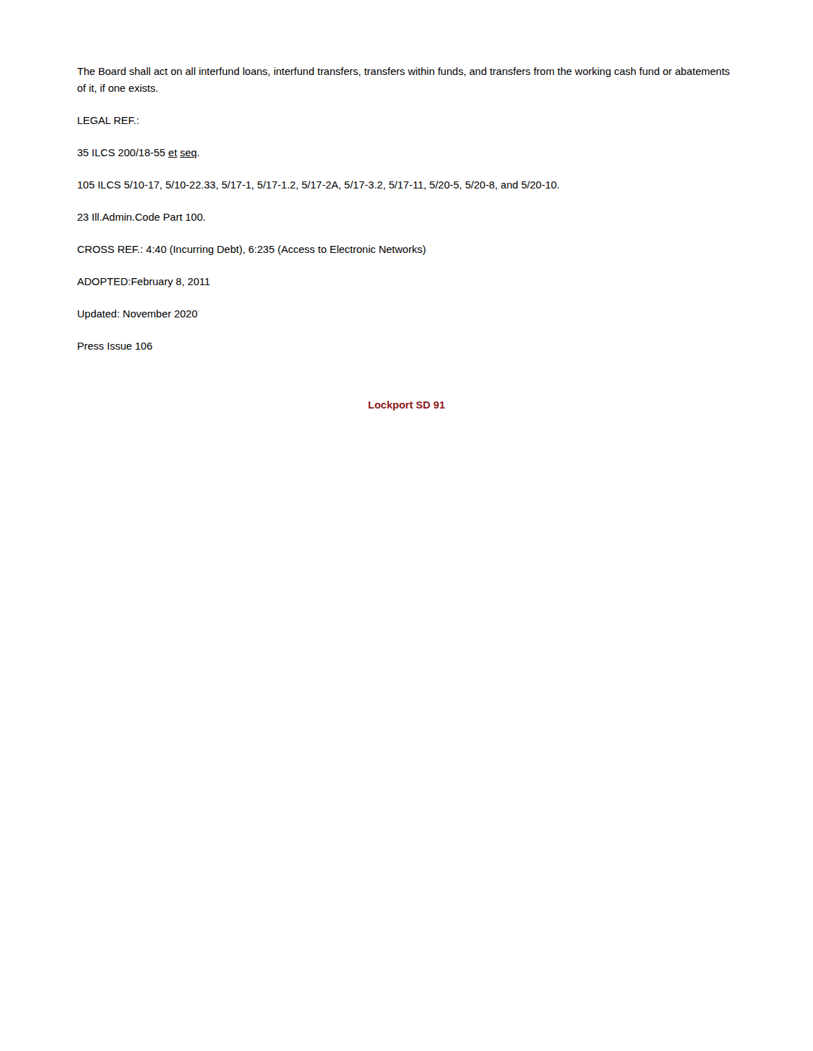The Board shall act on all interfund loans, interfund transfers, transfers within funds, and transfers from the working cash fund or abatements of it, if one exists.
LEGAL REF.:
35 ILCS 200/18-55 et seq.
105 ILCS 5/10-17, 5/10-22.33, 5/17-1, 5/17-1.2, 5/17-2A, 5/17-3.2, 5/17-11, 5/20-5, 5/20-8, and 5/20-10.
23 Ill.Admin.Code Part 100.
CROSS REF.: 4:40 (Incurring Debt), 6:235 (Access to Electronic Networks)
ADOPTED:February 8, 2011
Updated: November 2020
Press Issue 106
Lockport SD 91